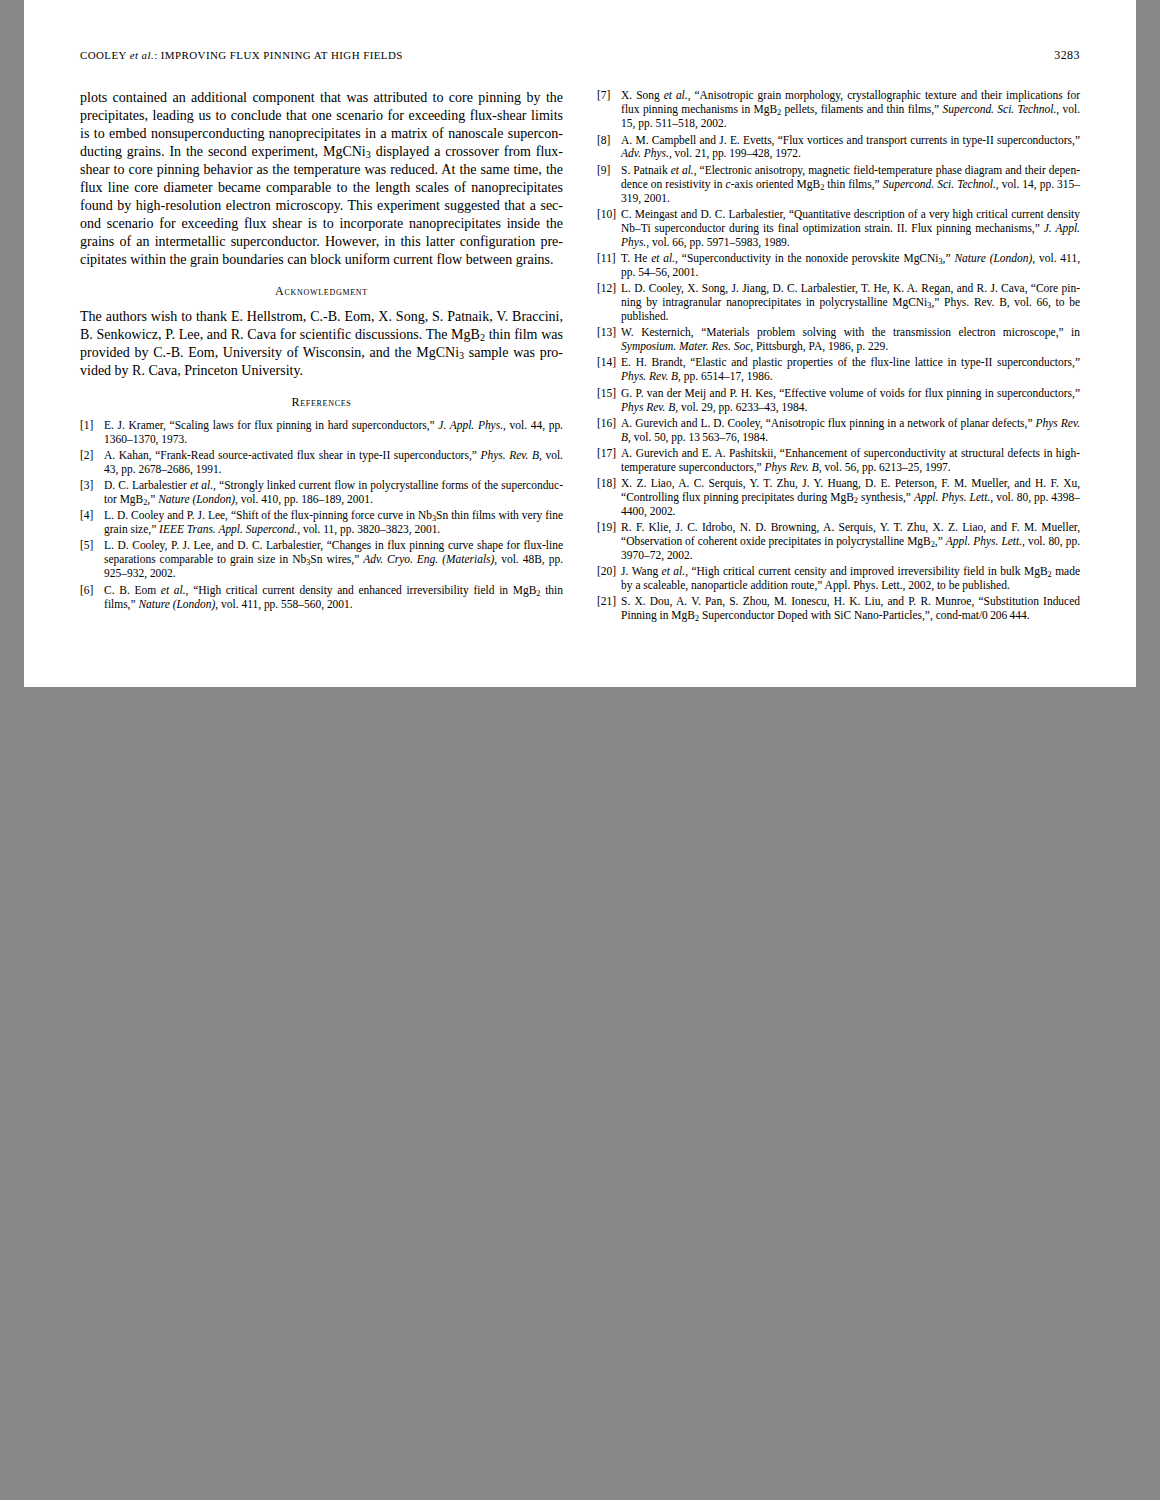COOLEY et al.: IMPROVING FLUX PINNING AT HIGH FIELDS 3283
plots contained an additional component that was attributed to core pinning by the precipitates, leading us to conclude that one scenario for exceeding flux-shear limits is to embed nonsuperconducting nanoprecipitates in a matrix of nanoscale superconducting grains. In the second experiment, MgCNi3 displayed a crossover from flux-shear to core pinning behavior as the temperature was reduced. At the same time, the flux line core diameter became comparable to the length scales of nanoprecipitates found by high-resolution electron microscopy. This experiment suggested that a second scenario for exceeding flux shear is to incorporate nanoprecipitates inside the grains of an intermetallic superconductor. However, in this latter configuration precipitates within the grain boundaries can block uniform current flow between grains.
Acknowledgment
The authors wish to thank E. Hellstrom, C.-B. Eom, X. Song, S. Patnaik, V. Braccini, B. Senkowicz, P. Lee, and R. Cava for scientific discussions. The MgB2 thin film was provided by C.-B. Eom, University of Wisconsin, and the MgCNi3 sample was provided by R. Cava, Princeton University.
References
E. J. Kramer, “Scaling laws for flux pinning in hard superconductors,” J. Appl. Phys., vol. 44, pp. 1360–1370, 1973.
A. Kahan, “Frank-Read source-activated flux shear in type-II superconductors,” Phys. Rev. B, vol. 43, pp. 2678–2686, 1991.
D. C. Larbalestier et al., “Strongly linked current flow in polycrystalline forms of the superconductor MgB2,” Nature (London), vol. 410, pp. 186–189, 2001.
L. D. Cooley and P. J. Lee, “Shift of the flux-pinning force curve in Nb3Sn thin films with very fine grain size,” IEEE Trans. Appl. Supercond., vol. 11, pp. 3820–3823, 2001.
L. D. Cooley, P. J. Lee, and D. C. Larbalestier, “Changes in flux pinning curve shape for flux-line separations comparable to grain size in Nb3Sn wires,” Adv. Cryo. Eng. (Materials), vol. 48B, pp. 925–932, 2002.
C. B. Eom et al., “High critical current density and enhanced irreversibility field in MgB2 thin films,” Nature (London), vol. 411, pp. 558–560, 2001.
X. Song et al., “Anisotropic grain morphology, crystallographic texture and their implications for flux pinning mechanisms in MgB2 pellets, filaments and thin films,” Supercond. Sci. Technol., vol. 15, pp. 511–518, 2002.
A. M. Campbell and J. E. Evetts, “Flux vortices and transport currents in type-II superconductors,” Adv. Phys., vol. 21, pp. 199–428, 1972.
S. Patnaik et al., “Electronic anisotropy, magnetic field-temperature phase diagram and their dependence on resistivity in c-axis oriented MgB2 thin films,” Supercond. Sci. Technol., vol. 14, pp. 315–319, 2001.
C. Meingast and D. C. Larbalestier, “Quantitative description of a very high critical current density Nb–Ti superconductor during its final optimization strain. II. Flux pinning mechanisms,” J. Appl. Phys., vol. 66, pp. 5971–5983, 1989.
T. He et al., “Superconductivity in the nonoxide perovskite MgCNi3,” Nature (London), vol. 411, pp. 54–56, 2001.
L. D. Cooley, X. Song, J. Jiang, D. C. Larbalestier, T. He, K. A. Regan, and R. J. Cava, “Core pinning by intragranular nanoprecipitates in polycrystalline MgCNi3,” Phys. Rev. B, vol. 66, to be published.
W. Kesternich, “Materials problem solving with the transmission electron microscope,” in Symposium. Mater. Res. Soc, Pittsburgh, PA, 1986, p. 229.
E. H. Brandt, “Elastic and plastic properties of the flux-line lattice in type-II superconductors,” Phys. Rev. B, pp. 6514–17, 1986.
G. P. van der Meij and P. H. Kes, “Effective volume of voids for flux pinning in superconductors,” Phys Rev. B, vol. 29, pp. 6233–43, 1984.
A. Gurevich and L. D. Cooley, “Anisotropic flux pinning in a network of planar defects,” Phys Rev. B, vol. 50, pp. 13 563–76, 1984.
A. Gurevich and E. A. Pashitskii, “Enhancement of superconductivity at structural defects in high-temperature superconductors,” Phys Rev. B, vol. 56, pp. 6213–25, 1997.
X. Z. Liao, A. C. Serquis, Y. T. Zhu, J. Y. Huang, D. E. Peterson, F. M. Mueller, and H. F. Xu, “Controlling flux pinning precipitates during MgB2 synthesis,” Appl. Phys. Lett., vol. 80, pp. 4398–4400, 2002.
R. F. Klie, J. C. Idrobo, N. D. Browning, A. Serquis, Y. T. Zhu, X. Z. Liao, and F. M. Mueller, “Observation of coherent oxide precipitates in polycrystalline MgB2,” Appl. Phys. Lett., vol. 80, pp. 3970–72, 2002.
J. Wang et al., “High critical current censity and improved irreversibility field in bulk MgB2 made by a scaleable, nanoparticle addition route,” Appl. Phys. Lett., 2002, to be published.
S. X. Dou, A. V. Pan, S. Zhou, M. Ionescu, H. K. Liu, and P. R. Munroe, “Substitution Induced Pinning in MgB2 Superconductor Doped with SiC Nano-Particles,”, cond-mat/0 206 444.